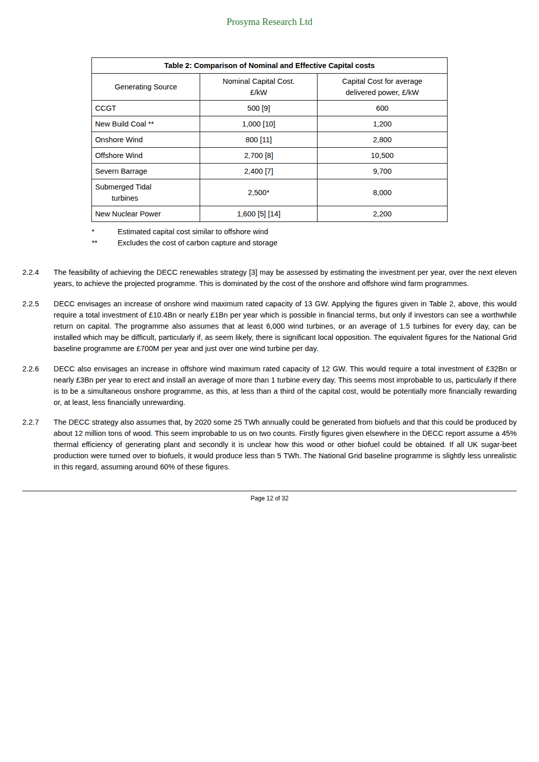Prosyma Research Ltd
Table 2: Comparison of Nominal and Effective Capital costs
| Generating Source | Nominal Capital Cost. £/kW | Capital Cost for average delivered power, £/kW |
| --- | --- | --- |
| CCGT | 500 [9] | 600 |
| New Build Coal ** | 1,000 [10] | 1,200 |
| Onshore Wind | 800 [11] | 2,800 |
| Offshore Wind | 2,700 [8] | 10,500 |
| Severn Barrage | 2,400 [7] | 9,700 |
| Submerged Tidal turbines | 2,500* | 8,000 |
| New Nuclear Power | 1,600 [5] [14] | 2,200 |
*Estimated capital cost similar to offshore wind
**Excludes the cost of carbon capture and storage
2.2.4
The feasibility of achieving the DECC renewables strategy [3] may be assessed by estimating the investment per year, over the next eleven years, to achieve the projected programme. This is dominated by the cost of the onshore and offshore wind farm programmes.
2.2.5
DECC envisages an increase of onshore wind maximum rated capacity of 13 GW. Applying the figures given in Table 2, above, this would require a total investment of £10.4Bn or nearly £1Bn per year which is possible in financial terms, but only if investors can see a worthwhile return on capital. The programme also assumes that at least 6,000 wind turbines, or an average of 1.5 turbines for every day, can be installed which may be difficult, particularly if, as seem likely, there is significant local opposition. The equivalent figures for the National Grid baseline programme are £700M per year and just over one wind turbine per day.
2.2.6
DECC also envisages an increase in offshore wind maximum rated capacity of 12 GW. This would require a total investment of £32Bn or nearly £3Bn per year to erect and install an average of more than 1 turbine every day. This seems most improbable to us, particularly if there is to be a simultaneous onshore programme, as this, at less than a third of the capital cost, would be potentially more financially rewarding or, at least, less financially unrewarding.
2.2.7
The DECC strategy also assumes that, by 2020 some 25 TWh annually could be generated from biofuels and that this could be produced by about 12 million tons of wood. This seem improbable to us on two counts. Firstly figures given elsewhere in the DECC report assume a 45% thermal efficiency of generating plant and secondly it is unclear how this wood or other biofuel could be obtained. If all UK sugar-beet production were turned over to biofuels, it would produce less than 5 TWh. The National Grid baseline programme is slightly less unrealistic in this regard, assuming around 60% of these figures.
Page 12 of 32